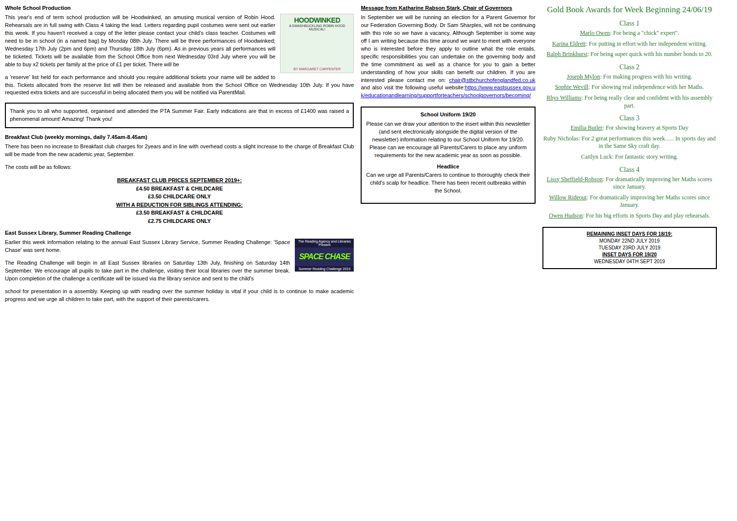Whole School Production
HOODWINKED
A SWASHBUCKLING ROBIN HOOD MUSICAL!
BY MARGARET CARPENTER
This year's end of term school production will be Hoodwinked, an amusing musical version of Robin Hood. Rehearsals are in full swing with Class 4 taking the lead. Letters regarding pupil costumes were sent out earlier this week. If you haven't received a copy of the letter please contact your child's class teacher. Costumes will need to be in school (in a named bag) by Monday 08th July. There will be three performances of Hoodwinked; Wednesday 17th July (2pm and 6pm) and Thursday 18th July (6pm). As in previous years all performances will be ticketed. Tickets will be available from the School Office from next Wednesday 03rd July where you will be able to buy x2 tickets per family at the price of £1 per ticket. There will be
a 'reserve' list held for each performance and should you require additional tickets your name will be added to this. Tickets allocated from the reserve list will then be released and available from the School Office on Wednesday 10th July. If you have requested extra tickets and are successful in being allocated them you will be notified via ParentMail.
Thank you to all who supported, organised and attended the PTA Summer Fair. Early indications are that in excess of £1400 was raised a phenomenal amount! Amazing! Thank you!
Breakfast Club (weekly mornings, daily 7.45am-8.45am)
There has been no increase to Breakfast club charges for 2years and in line with overhead costs a slight increase to the charge of Breakfast Club will be made from the new academic year, September.
The costs will be as follows:
BREAKFAST CLUB PRICES SEPTEMBER 2019+:
£4.50 BREAKFAST & CHILDCARE
£3.50 CHILDCARE ONLY
WITH A REDUCTION FOR SIBLINGS ATTENDING:
£3.50 BREAKFAST & CHILDCARE
£2.75 CHILDCARE ONLY
East Sussex Library, Summer Reading Challenge
The Reading Agency and Libraries Present
SPACE CHASE
Summer Reading Challenge 2019
Earlier this week information relating to the annual East Sussex Library Service, Summer Reading Challenge: 'Space Chase' was sent home.
The Reading Challenge will begin in all East Sussex libraries on Saturday 13th July, finishing on Saturday 14th September. We encourage all pupils to take part in the challenge, visiting their local libraries over the summer break. Upon completion of the challenge a certificate will be issued via the library service and sent to the child's
school for presentation in a assembly. Keeping up with reading over the summer holiday is vital if your child is to continue to make academic progress and we urge all children to take part, with the support of their parents/carers.
Message from Katharine Rabson Stark, Chair of Governors
In September we will be running an election for a Parent Governor for our Federation Governing Body. Dr Sam Sharples, will not be continuing with this role so we have a vacancy. Although September is some way off I am writing because this time around we want to meet with everyone who is interested before they apply to outline what the role entails, specific responsibilities you can undertake on the governing body and the time commitment as well as a chance for you to gain a better understanding of how your skills can benefit our children. If you are interested please contact me on: chair@stbchurchofenglandfed.co.uk and also visit the following useful website:https://www.eastsussex.gov.uk/educationandlearning/supportforteachers/schoolgovernors/becoming/
School Uniform 19/20
Please can we draw your attention to the insert within this newsletter (and sent electronically alongside the digital version of the newsletter) information relating to our School Uniform for 19/20. Please can we encourage all Parents/Carers to place any uniform requirements for the new academic year as soon as possible.
Headlice
Can we urge all Parents/Carers to continue to thoroughly check their child's scalp for headlice. There has been recent outbreaks within the School.
Gold Book Awards for Week Beginning 24/06/19
Class 1
Marlo Owen: For being a "chick" expert".
Karina Eldrett: For putting in effort with her independent writing.
Ralph Brinkhurst: For being super quick with his number bonds to 20.
Class 2
Joseph Mylon: For making progress with his writing.
Sophie Wevill: For showing real independence with her Maths.
Rhys Williams: For being really clear and confident with his assembly part.
Class 3
Emilia Butler: For showing bravery at Sports Day
Ruby Nicholas: For 2 great performances this week….. In sports day and in the Same Sky craft day.
Caitlyn Luck: For fantastic story writing.
Class 4
Lissy Sheffield-Robson: For dramatically improving her Maths scores since January.
Willow Rideout: For dramatically improving her Maths scores since January.
Owen Hudson: For his big efforts in Sports Day and play rehearsals.
REMAINING INSET DAYS FOR 18/19:
MONDAY 22ND JULY 2019
TUESDAY 23RD JULY 2019
INSET DAYS FOR 19/20
WEDNESDAY 04TH SEPT 2019